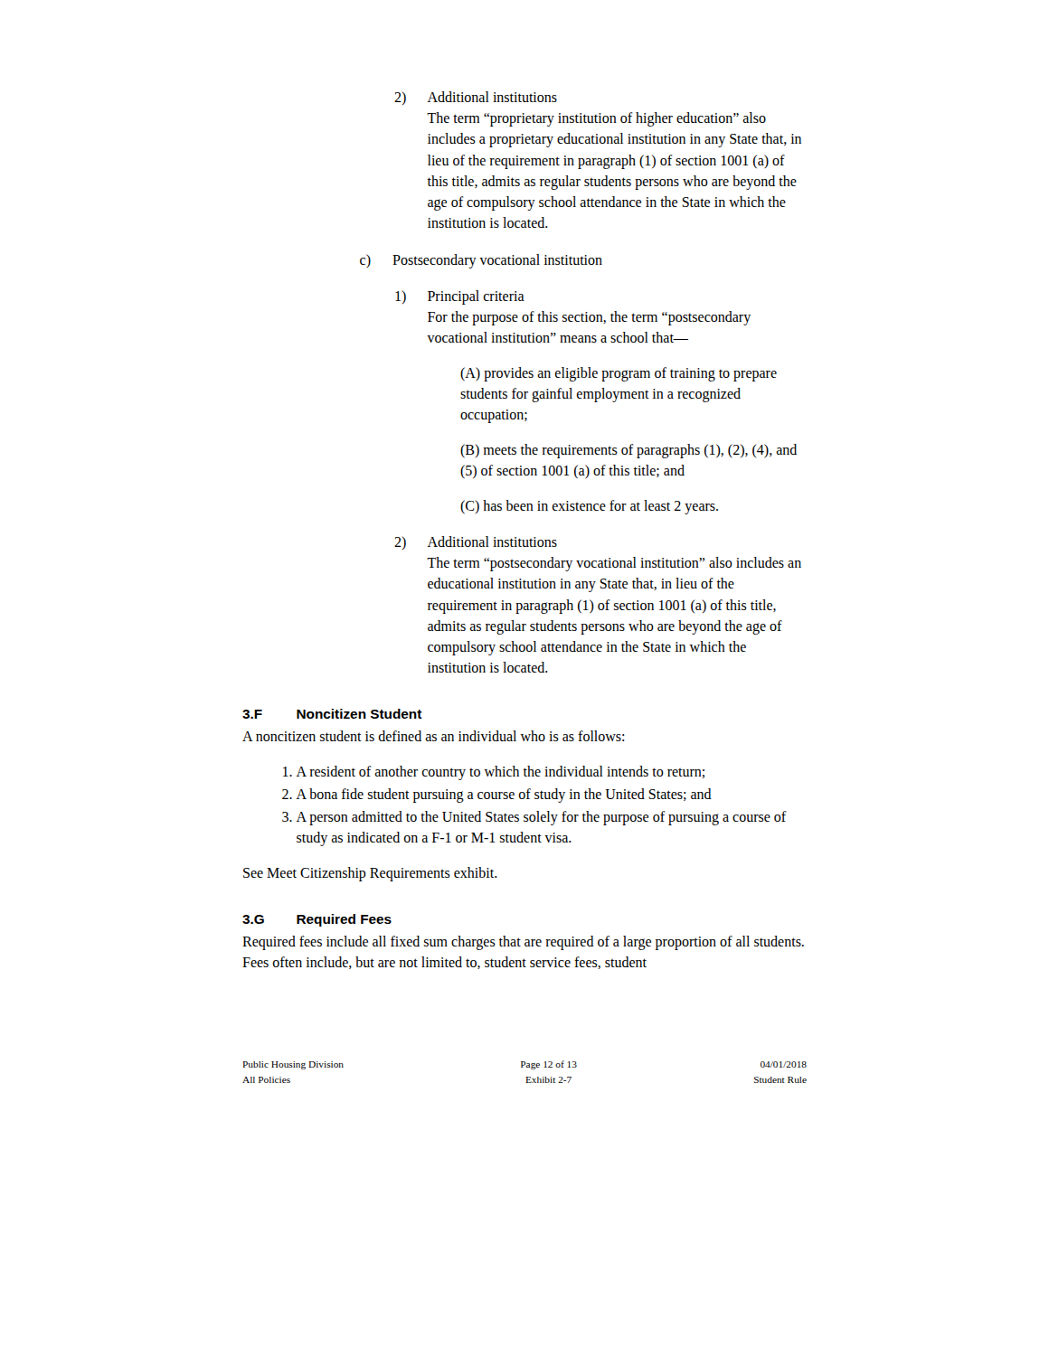2)
Additional institutions
The term “proprietary institution of higher education” also includes a proprietary educational institution in any State that, in lieu of the requirement in paragraph (1) of section 1001 (a) of this title, admits as regular students persons who are beyond the age of compulsory school attendance in the State in which the institution is located.
c)
Postsecondary vocational institution
1)
Principal criteria
For the purpose of this section, the term “postsecondary vocational institution” means a school that—
(A) provides an eligible program of training to prepare students for gainful employment in a recognized occupation;
(B) meets the requirements of paragraphs (1), (2), (4), and (5) of section 1001 (a) of this title; and
(C) has been in existence for at least 2 years.
2)
Additional institutions
The term “postsecondary vocational institution” also includes an educational institution in any State that, in lieu of the requirement in paragraph (1) of section 1001 (a) of this title, admits as regular students persons who are beyond the age of compulsory school attendance in the State in which the institution is located.
3.FNoncitizen Student
A noncitizen student is defined as an individual who is as follows:
A resident of another country to which the individual intends to return;
A bona fide student pursuing a course of study in the United States; and
A person admitted to the United States solely for the purpose of pursuing a course of study as indicated on a F-1 or M-1 student visa.
See Meet Citizenship Requirements exhibit.
3.GRequired Fees
Required fees include all fixed sum charges that are required of a large proportion of all students. Fees often include, but are not limited to, student service fees, student
Public Housing Division All Policies
Page 12 of 13 Exhibit 2-7
04/01/2018 Student Rule